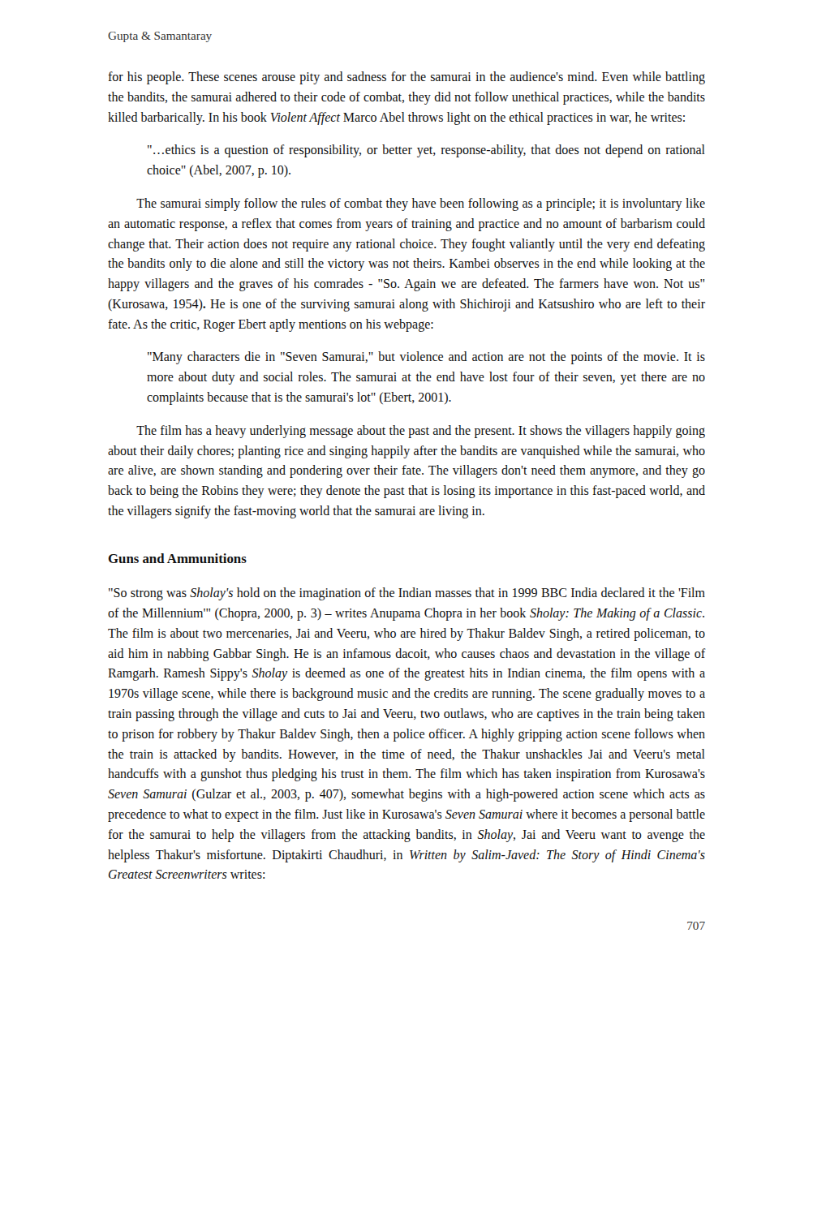Gupta & Samantaray
for his people. These scenes arouse pity and sadness for the samurai in the audience's mind. Even while battling the bandits, the samurai adhered to their code of combat, they did not follow unethical practices, while the bandits killed barbarically. In his book Violent Affect Marco Abel throws light on the ethical practices in war, he writes:
"…ethics is a question of responsibility, or better yet, response-ability, that does not depend on rational choice" (Abel, 2007, p. 10).
The samurai simply follow the rules of combat they have been following as a principle; it is involuntary like an automatic response, a reflex that comes from years of training and practice and no amount of barbarism could change that. Their action does not require any rational choice. They fought valiantly until the very end defeating the bandits only to die alone and still the victory was not theirs. Kambei observes in the end while looking at the happy villagers and the graves of his comrades - "So. Again we are defeated. The farmers have won. Not us" (Kurosawa, 1954). He is one of the surviving samurai along with Shichiroji and Katsushiro who are left to their fate. As the critic, Roger Ebert aptly mentions on his webpage:
"Many characters die in "Seven Samurai," but violence and action are not the points of the movie. It is more about duty and social roles. The samurai at the end have lost four of their seven, yet there are no complaints because that is the samurai's lot" (Ebert, 2001).
The film has a heavy underlying message about the past and the present. It shows the villagers happily going about their daily chores; planting rice and singing happily after the bandits are vanquished while the samurai, who are alive, are shown standing and pondering over their fate. The villagers don't need them anymore, and they go back to being the Robins they were; they denote the past that is losing its importance in this fast-paced world, and the villagers signify the fast-moving world that the samurai are living in.
Guns and Ammunitions
"So strong was Sholay's hold on the imagination of the Indian masses that in 1999 BBC India declared it the 'Film of the Millennium'" (Chopra, 2000, p. 3) – writes Anupama Chopra in her book Sholay: The Making of a Classic. The film is about two mercenaries, Jai and Veeru, who are hired by Thakur Baldev Singh, a retired policeman, to aid him in nabbing Gabbar Singh. He is an infamous dacoit, who causes chaos and devastation in the village of Ramgarh. Ramesh Sippy's Sholay is deemed as one of the greatest hits in Indian cinema, the film opens with a 1970s village scene, while there is background music and the credits are running. The scene gradually moves to a train passing through the village and cuts to Jai and Veeru, two outlaws, who are captives in the train being taken to prison for robbery by Thakur Baldev Singh, then a police officer. A highly gripping action scene follows when the train is attacked by bandits. However, in the time of need, the Thakur unshackles Jai and Veeru's metal handcuffs with a gunshot thus pledging his trust in them. The film which has taken inspiration from Kurosawa's Seven Samurai (Gulzar et al., 2003, p. 407), somewhat begins with a high-powered action scene which acts as precedence to what to expect in the film. Just like in Kurosawa's Seven Samurai where it becomes a personal battle for the samurai to help the villagers from the attacking bandits, in Sholay, Jai and Veeru want to avenge the helpless Thakur's misfortune. Diptakirti Chaudhuri, in Written by Salim-Javed: The Story of Hindi Cinema's Greatest Screenwriters writes:
707